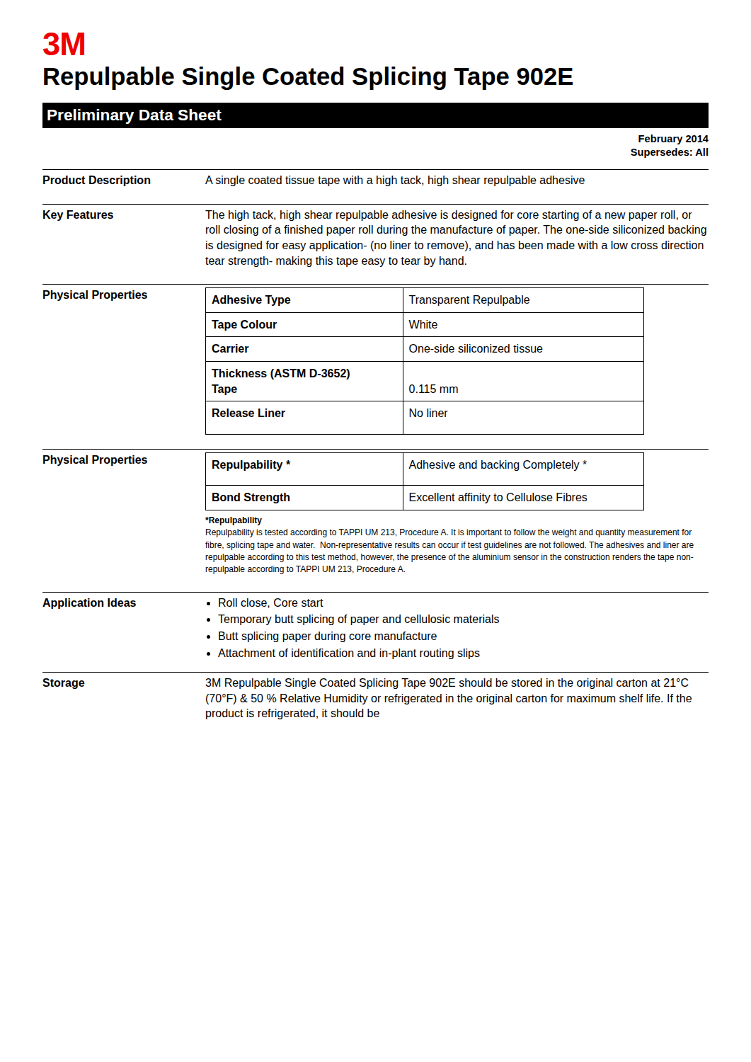3M
Repulpable Single Coated Splicing Tape 902E
Preliminary Data Sheet
February 2014
Supersedes: All
Product Description
A single coated tissue tape with a high tack, high shear repulpable adhesive
Key Features
The high tack, high shear repulpable adhesive is designed for core starting of a new paper roll, or roll closing of a finished paper roll during the manufacture of paper. The one-side siliconized backing is designed for easy application- (no liner to remove), and has been made with a low cross direction tear strength- making this tape easy to tear by hand.
Physical Properties
| Adhesive Type | Transparent Repulpable |
| Tape Colour | White |
| Carrier | One-side siliconized tissue |
| Thickness (ASTM D-3652) Tape | 0.115 mm |
| Release Liner | No liner |
Physical Properties
| Repulpability * | Adhesive and backing Completely * |
| Bond Strength | Excellent affinity to Cellulose Fibres |
*Repulpability
Repulpability is tested according to TAPPI UM 213, Procedure A. It is important to follow the weight and quantity measurement for fibre, splicing tape and water. Non-representative results can occur if test guidelines are not followed. The adhesives and liner are repulpable according to this test method, however, the presence of the aluminium sensor in the construction renders the tape non-repulpable according to TAPPI UM 213, Procedure A.
Application Ideas
Roll close, Core start
Temporary butt splicing of paper and cellulosic materials
Butt splicing paper during core manufacture
Attachment of identification and in-plant routing slips
Storage
3M Repulpable Single Coated Splicing Tape 902E should be stored in the original carton at 21°C (70°F) & 50 % Relative Humidity or refrigerated in the original carton for maximum shelf life. If the product is refrigerated, it should be